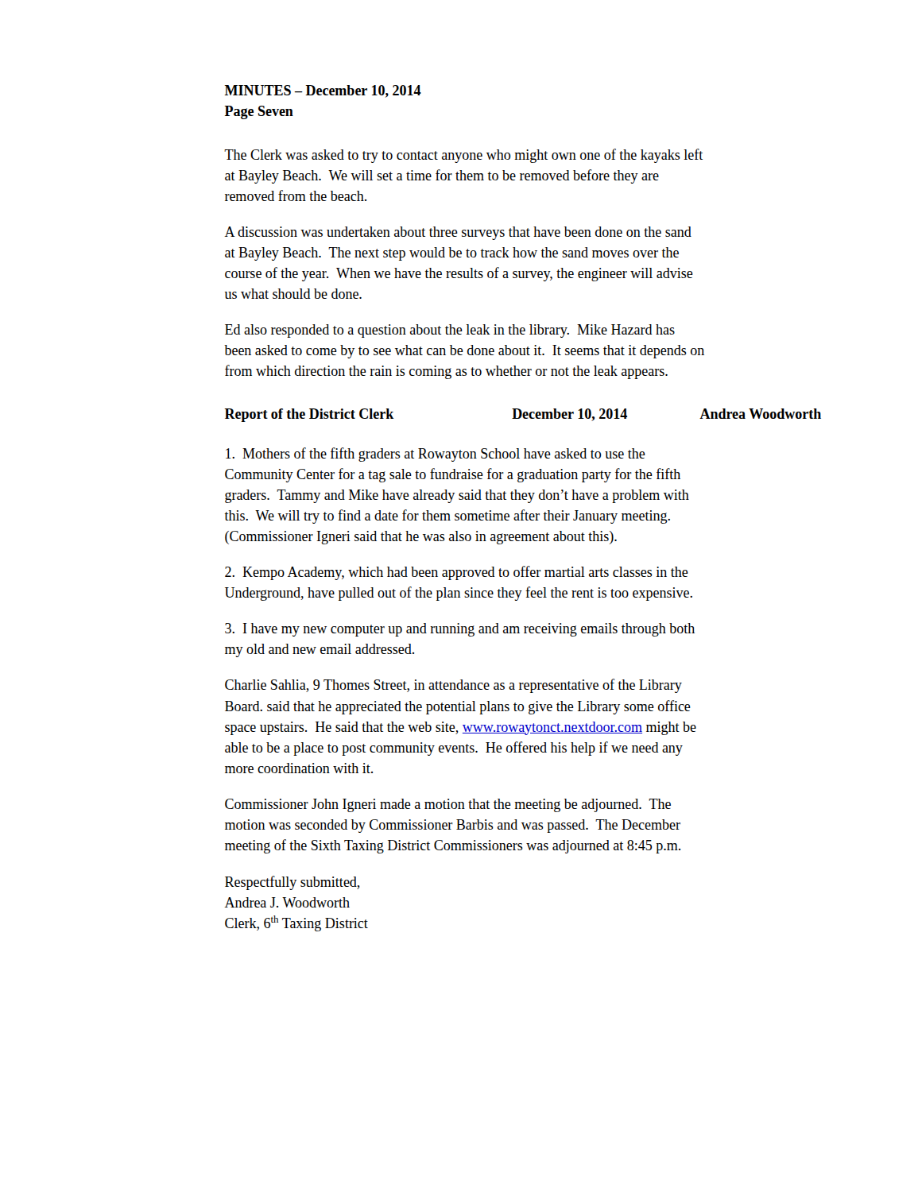MINUTES – December 10, 2014 Page Seven
The Clerk was asked to try to contact anyone who might own one of the kayaks left at Bayley Beach. We will set a time for them to be removed before they are removed from the beach.
A discussion was undertaken about three surveys that have been done on the sand at Bayley Beach. The next step would be to track how the sand moves over the course of the year. When we have the results of a survey, the engineer will advise us what should be done.
Ed also responded to a question about the leak in the library. Mike Hazard has been asked to come by to see what can be done about it. It seems that it depends on from which direction the rain is coming as to whether or not the leak appears.
Report of the District Clerk December 10, 2014 Andrea Woodworth
1. Mothers of the fifth graders at Rowayton School have asked to use the Community Center for a tag sale to fundraise for a graduation party for the fifth graders. Tammy and Mike have already said that they don’t have a problem with this. We will try to find a date for them sometime after their January meeting. (Commissioner Igneri said that he was also in agreement about this).
2. Kempo Academy, which had been approved to offer martial arts classes in the Underground, have pulled out of the plan since they feel the rent is too expensive.
3. I have my new computer up and running and am receiving emails through both my old and new email addressed.
Charlie Sahlia, 9 Thomes Street, in attendance as a representative of the Library Board. said that he appreciated the potential plans to give the Library some office space upstairs. He said that the web site, www.rowaytonct.nextdoor.com might be able to be a place to post community events. He offered his help if we need any more coordination with it.
Commissioner John Igneri made a motion that the meeting be adjourned. The motion was seconded by Commissioner Barbis and was passed. The December meeting of the Sixth Taxing District Commissioners was adjourned at 8:45 p.m.
Respectfully submitted,
Andrea J. Woodworth
Clerk, 6th Taxing District